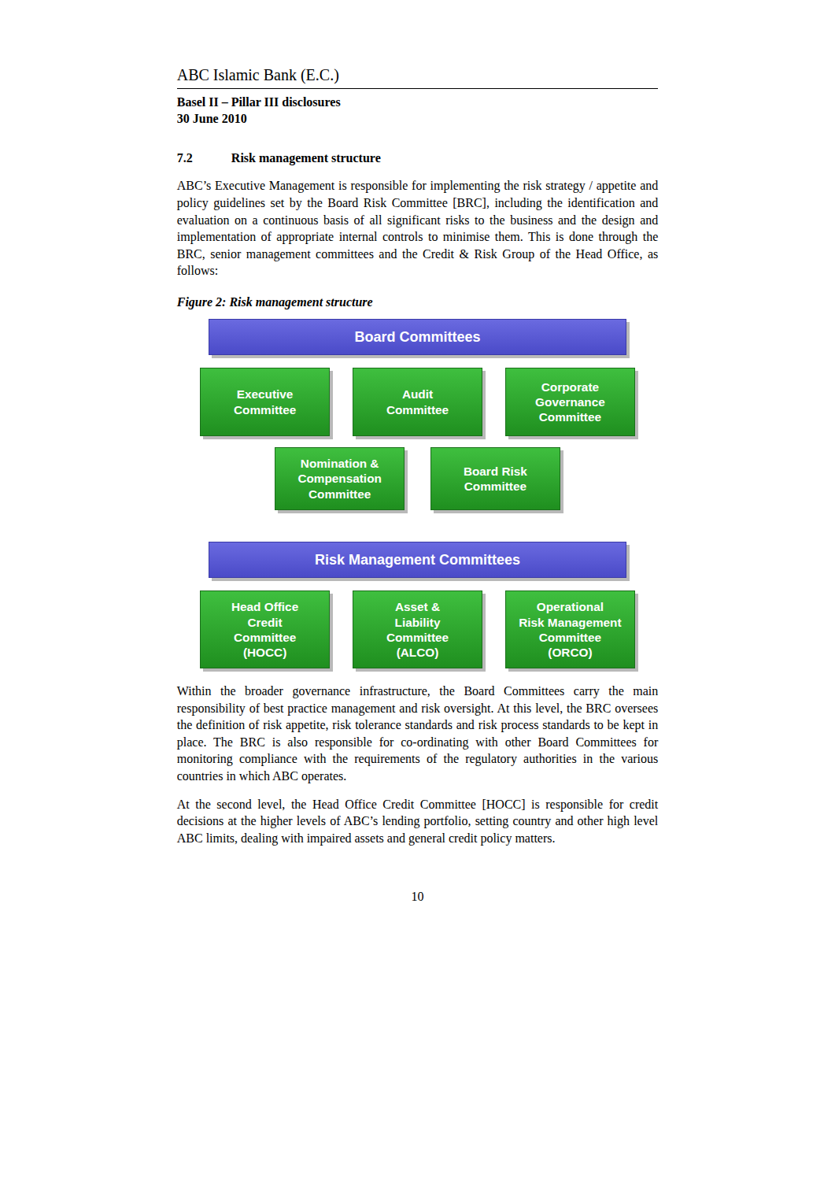ABC Islamic Bank (E.C.)
Basel II – Pillar III disclosures
30 June 2010
7.2 Risk management structure
ABC’s Executive Management is responsible for implementing the risk strategy / appetite and policy guidelines set by the Board Risk Committee [BRC], including the identification and evaluation on a continuous basis of all significant risks to the business and the design and implementation of appropriate internal controls to minimise them. This is done through the BRC, senior management committees and the Credit & Risk Group of the Head Office, as follows:
Figure 2: Risk management structure
Board Committees
Executive
Committee
Audit
Committee
Corporate
Governance
Committee
Nomination &
Compensation
Committee
Board Risk
Committee
Risk Management Committees
Head Office
Credit
Committee
(HOCC)
Asset &
Liability
Committee
(ALCO)
Operational
Risk Management
Committee
(ORCO)
Within the broader governance infrastructure, the Board Committees carry the main responsibility of best practice management and risk oversight. At this level, the BRC oversees the definition of risk appetite, risk tolerance standards and risk process standards to be kept in place. The BRC is also responsible for co-ordinating with other Board Committees for monitoring compliance with the requirements of the regulatory authorities in the various countries in which ABC operates.
At the second level, the Head Office Credit Committee [HOCC] is responsible for credit decisions at the higher levels of ABC’s lending portfolio, setting country and other high level ABC limits, dealing with impaired assets and general credit policy matters.
10